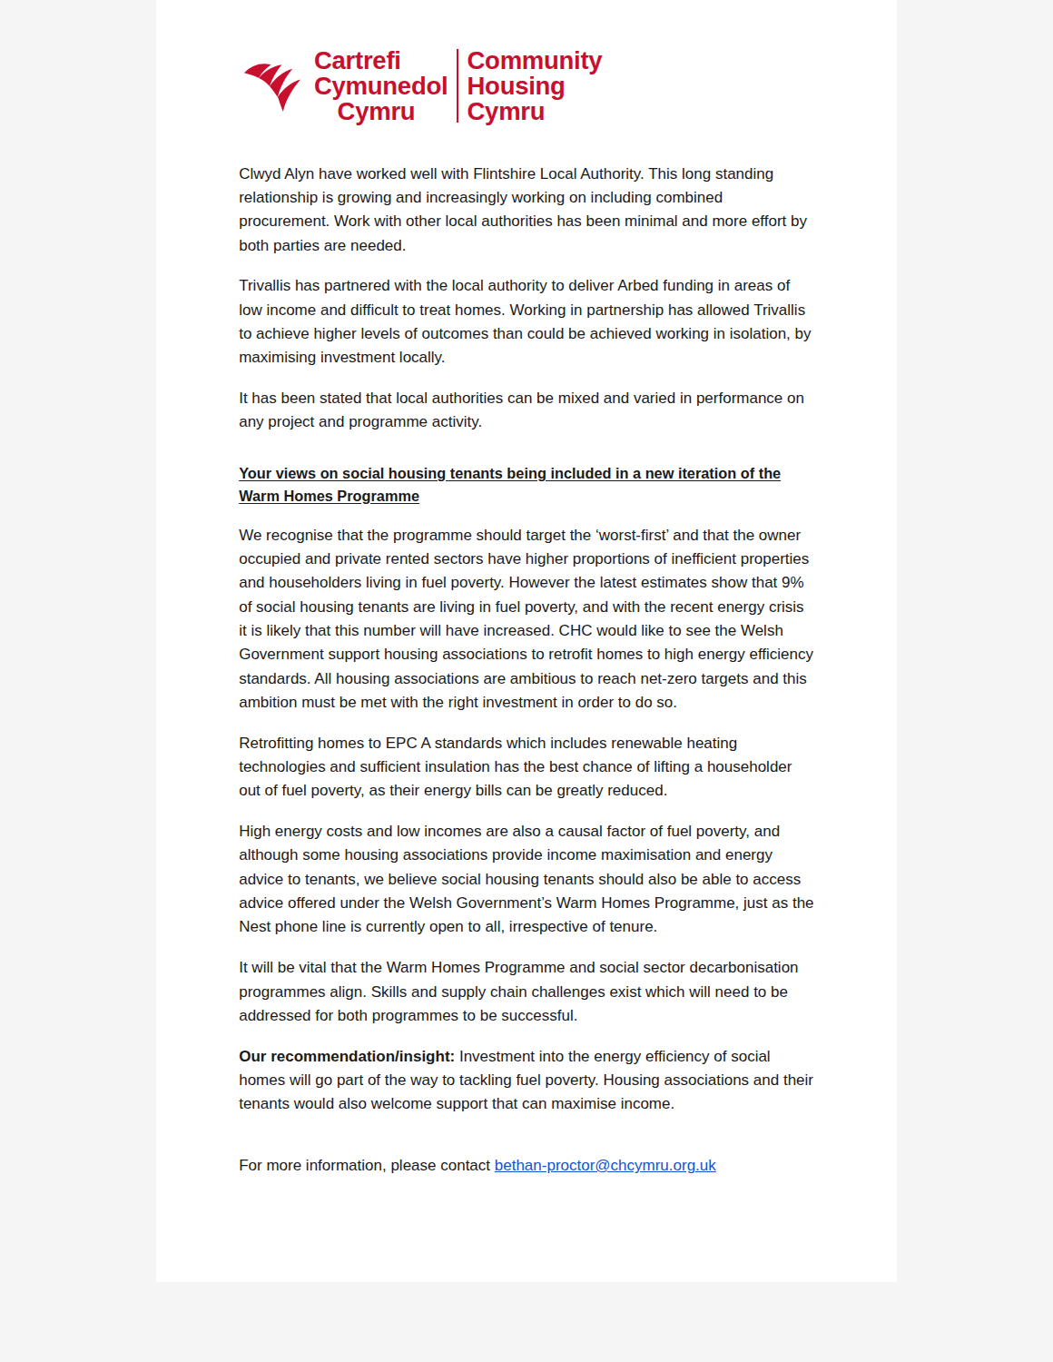Cartrefi Cymunedol Cymru
Community Housing Cymru
Clwyd Alyn have worked well with Flintshire Local Authority. This long standing relationship is growing and increasingly working on including combined procurement. Work with other local authorities has been minimal and more effort by both parties are needed.
Trivallis has partnered with the local authority to deliver Arbed funding in areas of low income and difficult to treat homes. Working in partnership has allowed Trivallis to achieve higher levels of outcomes than could be achieved working in isolation, by maximising investment locally.
It has been stated that local authorities can be mixed and varied in performance on any project and programme activity.
Your views on social housing tenants being included in a new iteration of the Warm Homes Programme
We recognise that the programme should target the ‘worst-first’ and that the owner occupied and private rented sectors have higher proportions of inefficient properties and householders living in fuel poverty. However the latest estimates show that 9% of social housing tenants are living in fuel poverty, and with the recent energy crisis it is likely that this number will have increased. CHC would like to see the Welsh Government support housing associations to retrofit homes to high energy efficiency standards. All housing associations are ambitious to reach net-zero targets and this ambition must be met with the right investment in order to do so.
Retrofitting homes to EPC A standards which includes renewable heating technologies and sufficient insulation has the best chance of lifting a householder out of fuel poverty, as their energy bills can be greatly reduced.
High energy costs and low incomes are also a causal factor of fuel poverty, and although some housing associations provide income maximisation and energy advice to tenants, we believe social housing tenants should also be able to access advice offered under the Welsh Government’s Warm Homes Programme, just as the Nest phone line is currently open to all, irrespective of tenure.
It will be vital that the Warm Homes Programme and social sector decarbonisation programmes align. Skills and supply chain challenges exist which will need to be addressed for both programmes to be successful.
Our recommendation/insight: Investment into the energy efficiency of social homes will go part of the way to tackling fuel poverty. Housing associations and their tenants would also welcome support that can maximise income.
For more information, please contact bethan-proctor@chcymru.org.uk